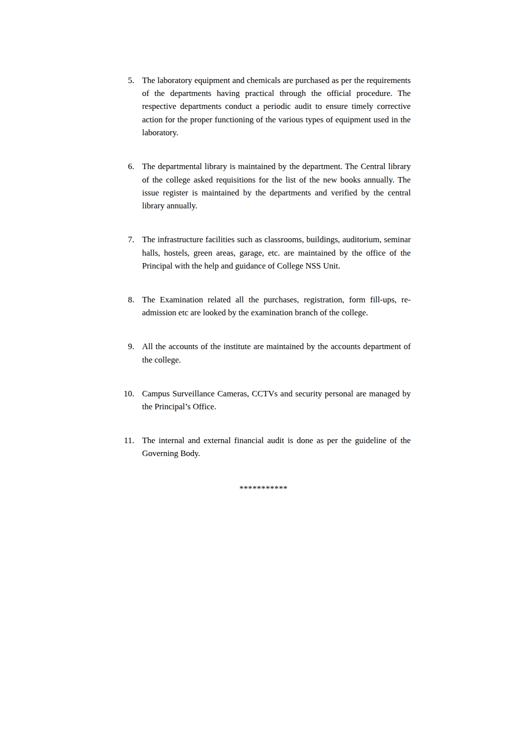The laboratory equipment and chemicals are purchased as per the requirements of the departments having practical through the official procedure. The respective departments conduct a periodic audit to ensure timely corrective action for the proper functioning of the various types of equipment used in the laboratory.
The departmental library is maintained by the department. The Central library of the college asked requisitions for the list of the new books annually. The issue register is maintained by the departments and verified by the central library annually.
The infrastructure facilities such as classrooms, buildings, auditorium, seminar halls, hostels, green areas, garage, etc. are maintained by the office of the Principal with the help and guidance of College NSS Unit.
The Examination related all the purchases, registration, form fill-ups, re-admission etc are looked by the examination branch of the college.
All the accounts of the institute are maintained by the accounts department of the college.
Campus Surveillance Cameras, CCTVs and security personal are managed by the Principal’s Office.
The internal and external financial audit is done as per the guideline of the Governing Body.
***********